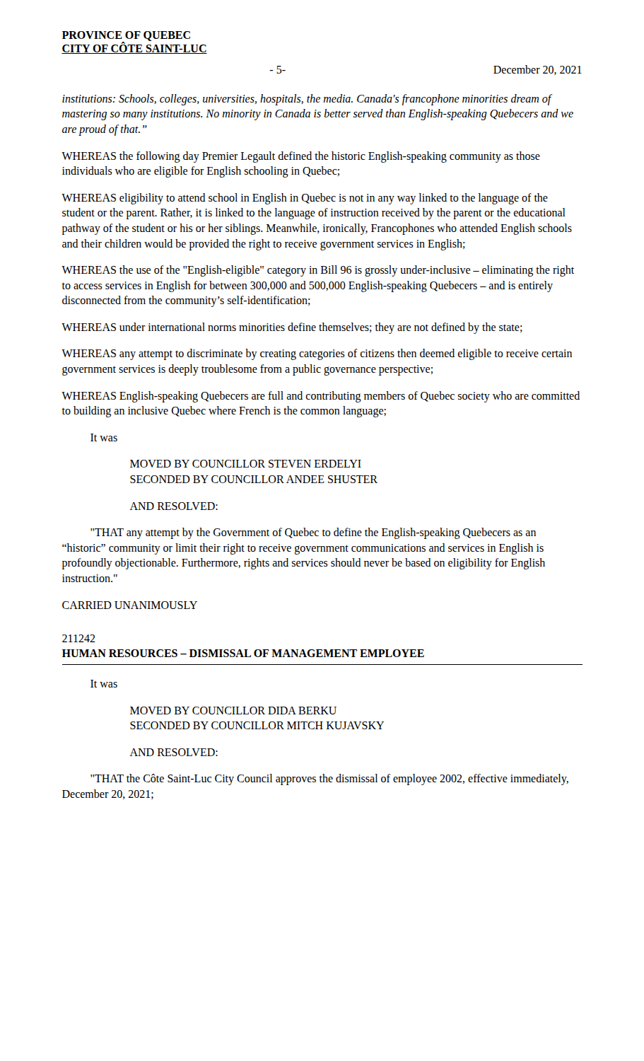Province of Quebec
City of Côte Saint-Luc
- 5- December 20, 2021
institutions: Schools, colleges, universities, hospitals, the media. Canada's francophone minorities dream of mastering so many institutions. No minority in Canada is better served than English-speaking Quebecers and we are proud of that.”
WHEREAS the following day Premier Legault defined the historic English-speaking community as those individuals who are eligible for English schooling in Quebec;
WHEREAS eligibility to attend school in English in Quebec is not in any way linked to the language of the student or the parent. Rather, it is linked to the language of instruction received by the parent or the educational pathway of the student or his or her siblings. Meanwhile, ironically, Francophones who attended English schools and their children would be provided the right to receive government services in English;
WHEREAS the use of the "English-eligible" category in Bill 96 is grossly under-inclusive – eliminating the right to access services in English for between 300,000 and 500,000 English-speaking Quebecers – and is entirely disconnected from the community’s self-identification;
WHEREAS under international norms minorities define themselves; they are not defined by the state;
WHEREAS any attempt to discriminate by creating categories of citizens then deemed eligible to receive certain government services is deeply troublesome from a public governance perspective;
WHEREAS English-speaking Quebecers are full and contributing members of Quebec society who are committed to building an inclusive Quebec where French is the common language;
It was
Moved by Councillor Steven Erdelyi
Seconded by Councillor Andee Shuster
And resolved:
"THAT any attempt by the Government of Quebec to define the English-speaking Quebecers as an “historic” community or limit their right to receive government communications and services in English is profoundly objectionable. Furthermore, rights and services should never be based on eligibility for English instruction."
Carried unanimously
211242
Human Resources – Dismissal of Management Employee
It was
Moved by Councillor Dida Berku
Seconded by Councillor Mitch Kujavsky
And resolved:
"THAT the Côte Saint-Luc City Council approves the dismissal of employee 2002, effective immediately, December 20, 2021;